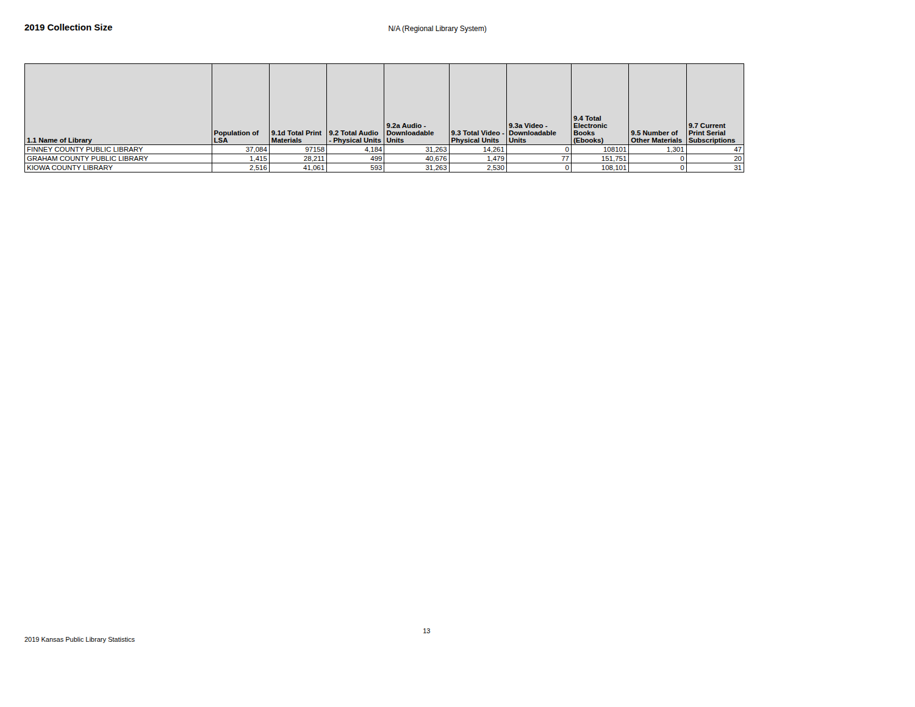2019 Collection Size N/A (Regional Library System)
| 1.1 Name of Library | Population of LSA | 9.1d Total Print Materials | 9.2 Total Audio - Physical Units | 9.2a Audio - Downloadable Units | 9.3 Total Video - Physical Units | 9.3a Video - Downloadable Units | 9.4 Total Electronic Books (Ebooks) | 9.5 Number of Other Materials | 9.7 Current Print Serial Subscriptions |
| --- | --- | --- | --- | --- | --- | --- | --- | --- | --- |
| FINNEY COUNTY PUBLIC LIBRARY | 37,084 | 97158 | 4,184 | 31,263 | 14,261 | 0 | 108101 | 1,301 | 47 |
| GRAHAM COUNTY PUBLIC LIBRARY | 1,415 | 28,211 | 499 | 40,676 | 1,479 | 77 | 151,751 | 0 | 20 |
| KIOWA COUNTY LIBRARY | 2,516 | 41,061 | 593 | 31,263 | 2,530 | 0 | 108,101 | 0 | 31 |
2019 Kansas Public Library Statistics 13